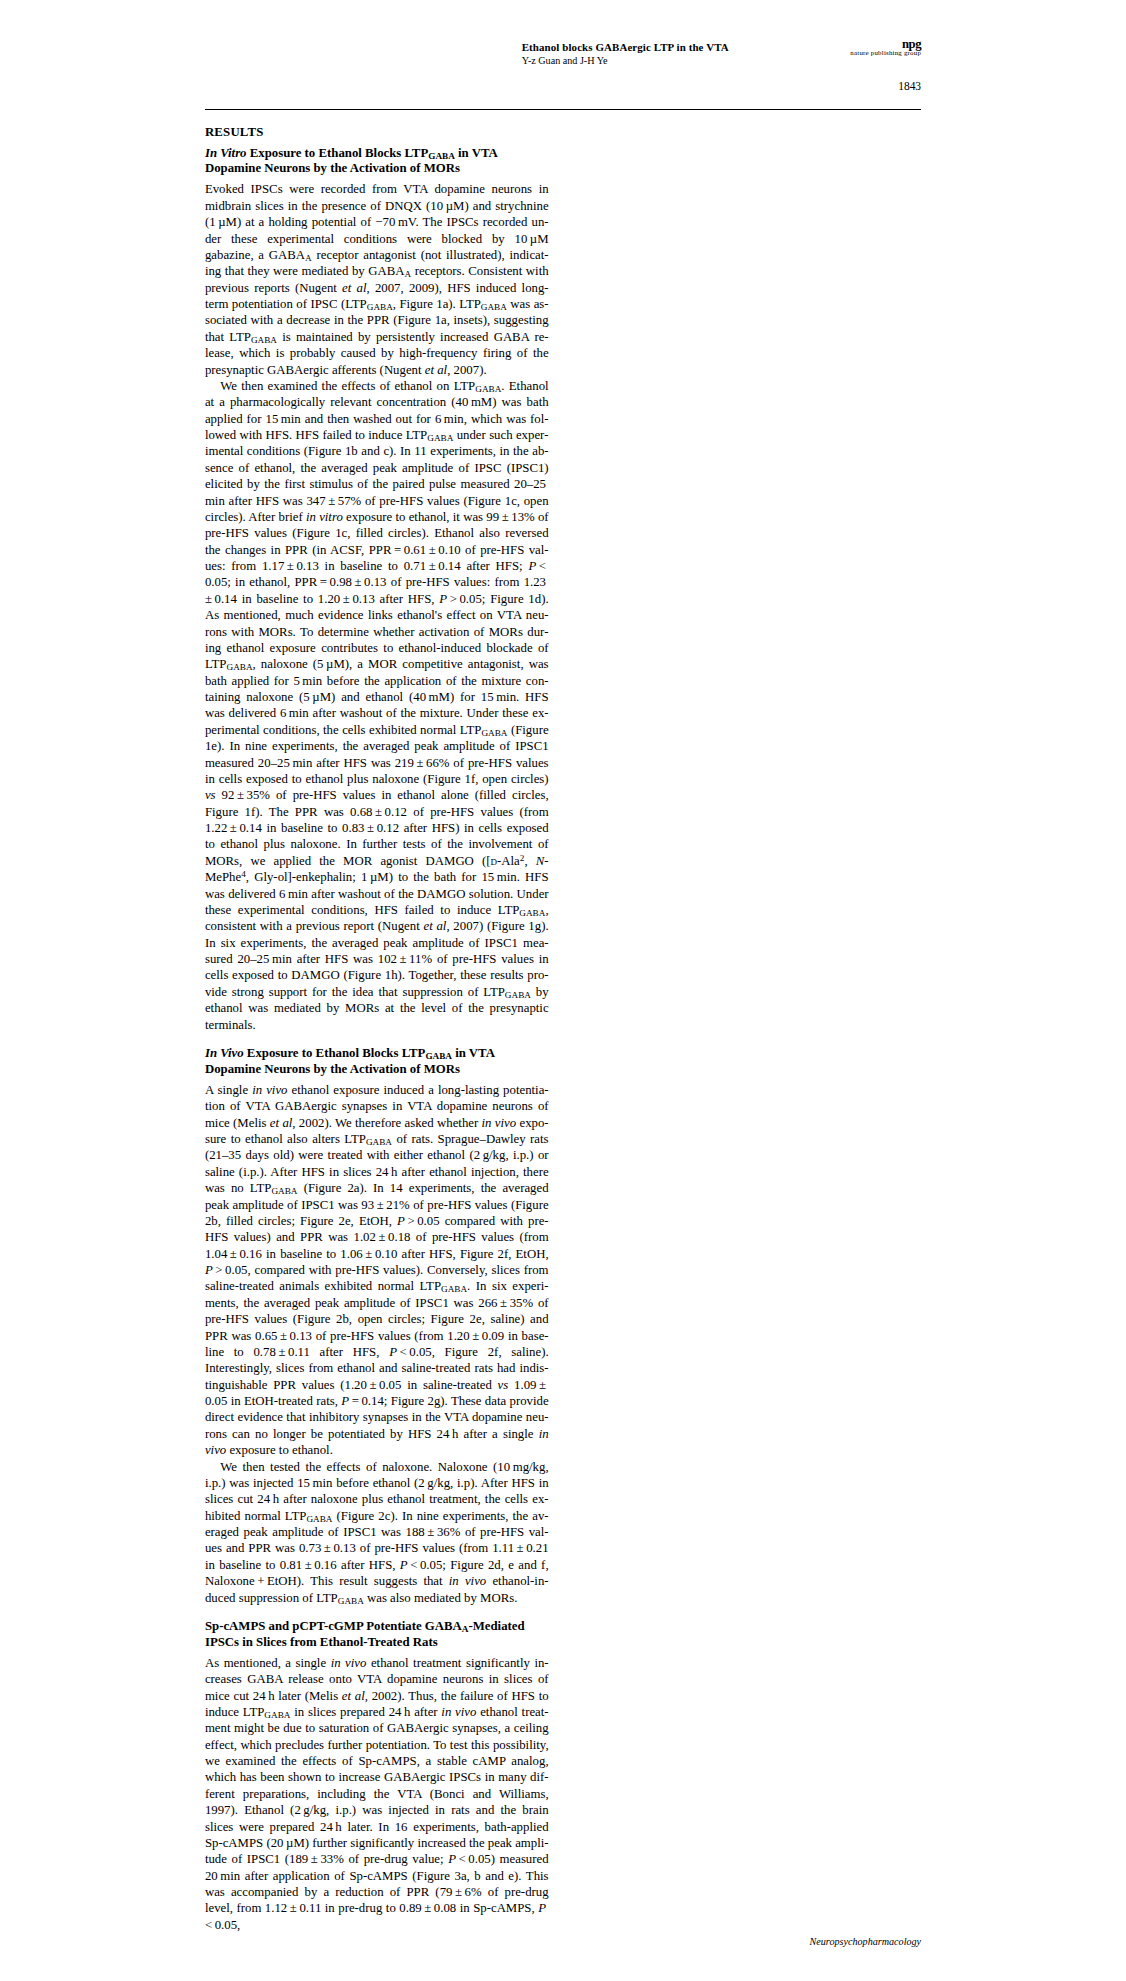Ethanol blocks GABAergic LTP in the VTA
Y-z Guan and J-H Ye
npgnature publishing group
1843
RESULTS
In Vitro Exposure to Ethanol Blocks LTPGABA in VTA Dopamine Neurons by the Activation of MORs
Evoked IPSCs were recorded from VTA dopamine neurons in midbrain slices in the presence of DNQX (10 µM) and strychnine (1 µM) at a holding potential of −70 mV. The IPSCs recorded under these experimental conditions were blocked by 10 µM gabazine, a GABAA receptor antagonist (not illustrated), indicating that they were mediated by GABAA receptors. Consistent with previous reports (Nugent et al, 2007, 2009), HFS induced long-term potentiation of IPSC (LTPGABA, Figure 1a). LTPGABA was associated with a decrease in the PPR (Figure 1a, insets), suggesting that LTPGABA is maintained by persistently increased GABA release, which is probably caused by high-frequency firing of the presynaptic GABAergic afferents (Nugent et al, 2007).
We then examined the effects of ethanol on LTPGABA. Ethanol at a pharmacologically relevant concentration (40 mM) was bath applied for 15 min and then washed out for 6 min, which was followed with HFS. HFS failed to induce LTPGABA under such experimental conditions (Figure 1b and c). In 11 experiments, in the absence of ethanol, the averaged peak amplitude of IPSC (IPSC1) elicited by the first stimulus of the paired pulse measured 20–25 min after HFS was 347 ± 57% of pre-HFS values (Figure 1c, open circles). After brief in vitro exposure to ethanol, it was 99 ± 13% of pre-HFS values (Figure 1c, filled circles). Ethanol also reversed the changes in PPR (in ACSF, PPR = 0.61 ± 0.10 of pre-HFS values: from 1.17 ± 0.13 in baseline to 0.71 ± 0.14 after HFS; P < 0.05; in ethanol, PPR = 0.98 ± 0.13 of pre-HFS values: from 1.23 ± 0.14 in baseline to 1.20 ± 0.13 after HFS, P > 0.05; Figure 1d). As mentioned, much evidence links ethanol's effect on VTA neurons with MORs. To determine whether activation of MORs during ethanol exposure contributes to ethanol-induced blockade of LTPGABA, naloxone (5 µM), a MOR competitive antagonist, was bath applied for 5 min before the application of the mixture containing naloxone (5 µM) and ethanol (40 mM) for 15 min. HFS was delivered 6 min after washout of the mixture. Under these experimental conditions, the cells exhibited normal LTPGABA (Figure 1e). In nine experiments, the averaged peak amplitude of IPSC1 measured 20–25 min after HFS was 219 ± 66% of pre-HFS values in cells exposed to ethanol plus naloxone (Figure 1f, open circles) vs 92 ± 35% of pre-HFS values in ethanol alone (filled circles, Figure 1f). The PPR was 0.68 ± 0.12 of pre-HFS values (from 1.22 ± 0.14 in baseline to 0.83 ± 0.12 after HFS) in cells exposed to ethanol plus naloxone. In further tests of the involvement of MORs, we applied the MOR agonist DAMGO ([d-Ala2, N-MePhe4, Gly-ol]-enkephalin; 1 µM) to the bath for 15 min. HFS was delivered 6 min after washout of the DAMGO solution. Under these experimental conditions, HFS failed to induce LTPGABA, consistent with a previous report (Nugent et al, 2007) (Figure 1g). In six experiments, the averaged peak amplitude of IPSC1 measured 20–25 min after HFS was 102 ± 11% of pre-HFS values in cells exposed to DAMGO (Figure 1h). Together, these results provide strong support for the idea that suppression of LTPGABA by ethanol was mediated by MORs at the level of the presynaptic terminals.
In Vivo Exposure to Ethanol Blocks LTPGABA in VTA Dopamine Neurons by the Activation of MORs
A single in vivo ethanol exposure induced a long-lasting potentiation of VTA GABAergic synapses in VTA dopamine neurons of mice (Melis et al, 2002). We therefore asked whether in vivo exposure to ethanol also alters LTPGABA of rats. Sprague–Dawley rats (21–35 days old) were treated with either ethanol (2 g/kg, i.p.) or saline (i.p.). After HFS in slices 24 h after ethanol injection, there was no LTPGABA (Figure 2a). In 14 experiments, the averaged peak amplitude of IPSC1 was 93 ± 21% of pre-HFS values (Figure 2b, filled circles; Figure 2e, EtOH, P > 0.05 compared with pre-HFS values) and PPR was 1.02 ± 0.18 of pre-HFS values (from 1.04 ± 0.16 in baseline to 1.06 ± 0.10 after HFS, Figure 2f, EtOH, P > 0.05, compared with pre-HFS values). Conversely, slices from saline-treated animals exhibited normal LTPGABA. In six experiments, the averaged peak amplitude of IPSC1 was 266 ± 35% of pre-HFS values (Figure 2b, open circles; Figure 2e, saline) and PPR was 0.65 ± 0.13 of pre-HFS values (from 1.20 ± 0.09 in baseline to 0.78 ± 0.11 after HFS, P < 0.05, Figure 2f, saline). Interestingly, slices from ethanol and saline-treated rats had indistinguishable PPR values (1.20 ± 0.05 in saline-treated vs 1.09 ± 0.05 in EtOH-treated rats, P = 0.14; Figure 2g). These data provide direct evidence that inhibitory synapses in the VTA dopamine neurons can no longer be potentiated by HFS 24 h after a single in vivo exposure to ethanol.
We then tested the effects of naloxone. Naloxone (10 mg/kg, i.p.) was injected 15 min before ethanol (2 g/kg, i.p). After HFS in slices cut 24 h after naloxone plus ethanol treatment, the cells exhibited normal LTPGABA (Figure 2c). In nine experiments, the averaged peak amplitude of IPSC1 was 188 ± 36% of pre-HFS values and PPR was 0.73 ± 0.13 of pre-HFS values (from 1.11 ± 0.21 in baseline to 0.81 ± 0.16 after HFS, P < 0.05; Figure 2d, e and f, Naloxone + EtOH). This result suggests that in vivo ethanol-induced suppression of LTPGABA was also mediated by MORs.
Sp-cAMPS and pCPT-cGMP Potentiate GABAA-Mediated IPSCs in Slices from Ethanol-Treated Rats
As mentioned, a single in vivo ethanol treatment significantly increases GABA release onto VTA dopamine neurons in slices of mice cut 24 h later (Melis et al, 2002). Thus, the failure of HFS to induce LTPGABA in slices prepared 24 h after in vivo ethanol treatment might be due to saturation of GABAergic synapses, a ceiling effect, which precludes further potentiation. To test this possibility, we examined the effects of Sp-cAMPS, a stable cAMP analog, which has been shown to increase GABAergic IPSCs in many different preparations, including the VTA (Bonci and Williams, 1997). Ethanol (2 g/kg, i.p.) was injected in rats and the brain slices were prepared 24 h later. In 16 experiments, bath-applied Sp-cAMPS (20 µM) further significantly increased the peak amplitude of IPSC1 (189 ± 33% of pre-drug value; P < 0.05) measured 20 min after application of Sp-cAMPS (Figure 3a, b and e). This was accompanied by a reduction of PPR (79 ± 6% of pre-drug level, from 1.12 ± 0.11 in pre-drug to 0.89 ± 0.08 in Sp-cAMPS, P < 0.05,
Neuropsychopharmacology